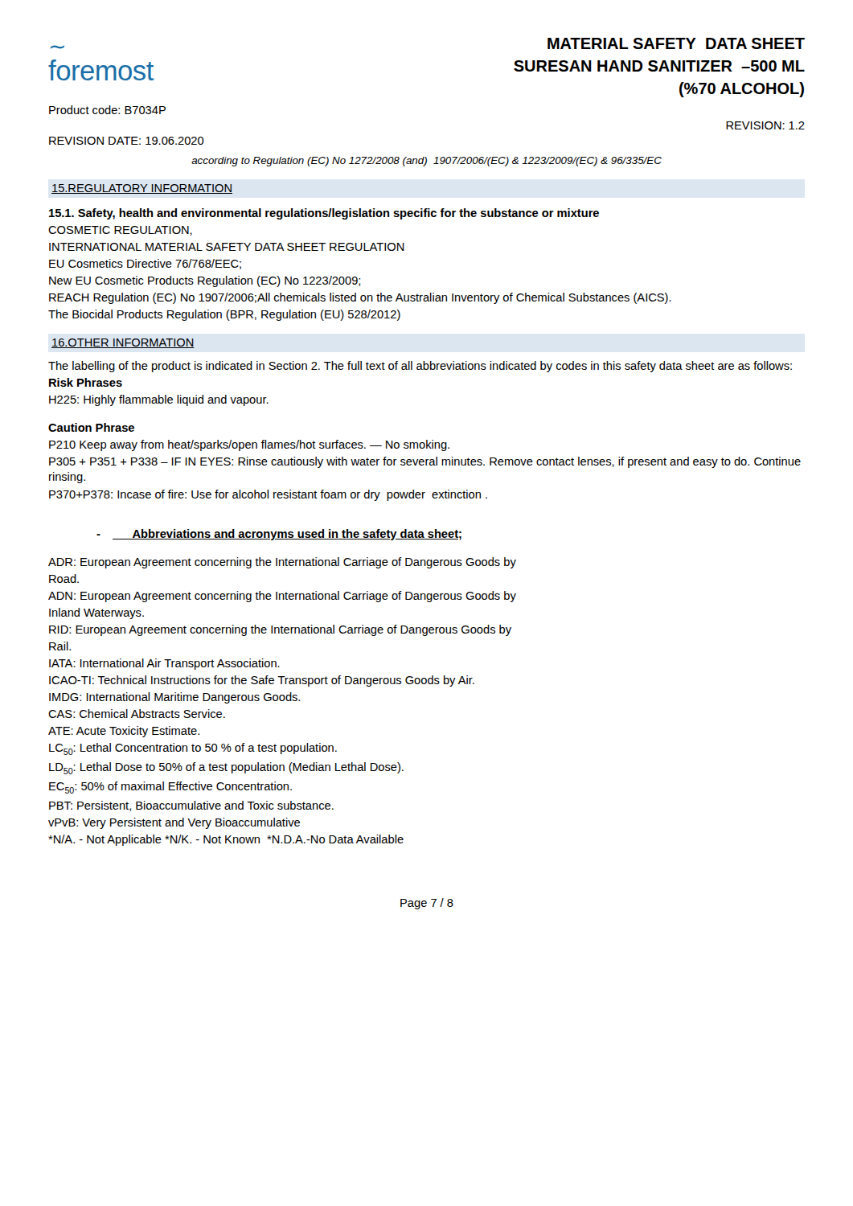∼
foremost
MATERIAL SAFETY DATA SHEET
SURESAN HAND SANITIZER –500 ML
(%70 ALCOHOL)
Product code: B7034P
REVISION: 1.2
REVISION DATE: 19.06.2020
according to Regulation (EC) No 1272/2008 (and) 1907/2006/(EC) & 1223/2009/(EC) & 96/335/EC
15.REGULATORY INFORMATION
15.1. Safety, health and environmental regulations/legislation specific for the substance or mixture
COSMETIC REGULATION,
INTERNATIONAL MATERIAL SAFETY DATA SHEET REGULATION
EU Cosmetics Directive 76/768/EEC;
New EU Cosmetic Products Regulation (EC) No 1223/2009;
REACH Regulation (EC) No 1907/2006;All chemicals listed on the Australian Inventory of Chemical Substances (AICS).
The Biocidal Products Regulation (BPR, Regulation (EU) 528/2012)
16.OTHER INFORMATION
The labelling of the product is indicated in Section 2. The full text of all abbreviations indicated by codes in this safety data sheet are as follows:
Risk Phrases
H225: Highly flammable liquid and vapour.
Caution Phrase
P210 Keep away from heat/sparks/open flames/hot surfaces. — No smoking.
P305 + P351 + P338 – IF IN EYES: Rinse cautiously with water for several minutes. Remove contact lenses, if present and easy to do. Continue rinsing.
P370+P378: Incase of fire: Use for alcohol resistant foam or dry powder extinction .
- Abbreviations and acronyms used in the safety data sheet;
ADR: European Agreement concerning the International Carriage of Dangerous Goods by
Road.
ADN: European Agreement concerning the International Carriage of Dangerous Goods by
Inland Waterways.
RID: European Agreement concerning the International Carriage of Dangerous Goods by
Rail.
IATA: International Air Transport Association.
ICAO-TI: Technical Instructions for the Safe Transport of Dangerous Goods by Air.
IMDG: International Maritime Dangerous Goods.
CAS: Chemical Abstracts Service.
ATE: Acute Toxicity Estimate.
LC50: Lethal Concentration to 50 % of a test population.
LD50: Lethal Dose to 50% of a test population (Median Lethal Dose).
EC50: 50% of maximal Effective Concentration.
PBT: Persistent, Bioaccumulative and Toxic substance.
vPvB: Very Persistent and Very Bioaccumulative
*N/A. - Not Applicable *N/K. - Not Known *N.D.A.-No Data Available
Page 7 / 8